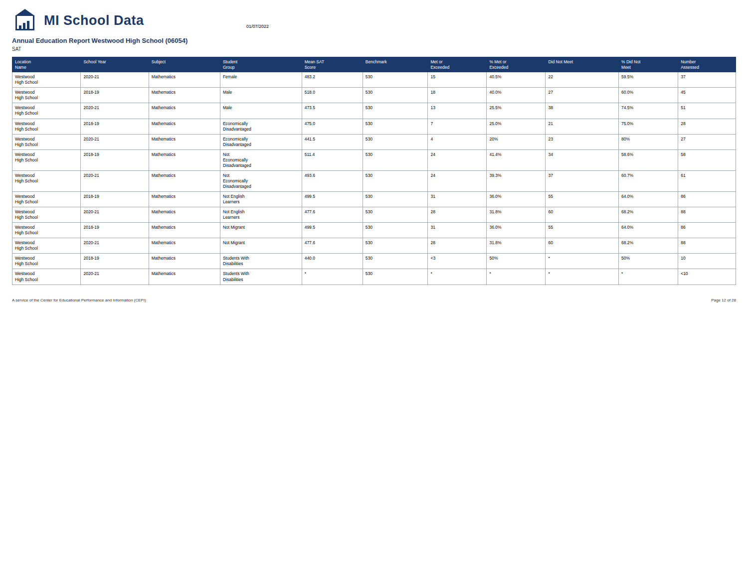MI School Data
01/07/2022
Annual Education Report Westwood High School (06054)
SAT
| Location Name | School Year | Subject | Student Group | Mean SAT Score | Benchmark | Met or Exceeded | % Met or Exceeded | Did Not Meet | % Did Not Meet | Number Assessed |
| --- | --- | --- | --- | --- | --- | --- | --- | --- | --- | --- |
| Westwood High School | 2020-21 | Mathematics | Female | 483.2 | 530 | 15 | 40.5% | 22 | 59.5% | 37 |
| Westwood High School | 2018-19 | Mathematics | Male | 518.0 | 530 | 18 | 40.0% | 27 | 60.0% | 45 |
| Westwood High School | 2020-21 | Mathematics | Male | 473.5 | 530 | 13 | 25.5% | 38 | 74.5% | 51 |
| Westwood High School | 2018-19 | Mathematics | Economically Disadvantaged | 475.0 | 530 | 7 | 25.0% | 21 | 75.0% | 28 |
| Westwood High School | 2020-21 | Mathematics | Economically Disadvantaged | 441.5 | 530 | 4 | 20% | 23 | 80% | 27 |
| Westwood High School | 2018-19 | Mathematics | Not Economically Disadvantaged | 511.4 | 530 | 24 | 41.4% | 34 | 58.6% | 58 |
| Westwood High School | 2020-21 | Mathematics | Not Economically Disadvantaged | 493.6 | 530 | 24 | 39.3% | 37 | 60.7% | 61 |
| Westwood High School | 2018-19 | Mathematics | Not English Learners | 499.5 | 530 | 31 | 36.0% | 55 | 64.0% | 86 |
| Westwood High School | 2020-21 | Mathematics | Not English Learners | 477.6 | 530 | 28 | 31.8% | 60 | 68.2% | 88 |
| Westwood High School | 2018-19 | Mathematics | Not Migrant | 499.5 | 530 | 31 | 36.0% | 55 | 64.0% | 86 |
| Westwood High School | 2020-21 | Mathematics | Not Migrant | 477.6 | 530 | 28 | 31.8% | 60 | 68.2% | 88 |
| Westwood High School | 2018-19 | Mathematics | Students With Disabilities | 440.0 | 530 | <3 | 50% | * | 50% | 10 |
| Westwood High School | 2020-21 | Mathematics | Students With Disabilities | * | 530 | * | * | * | * | <10 |
A service of the Center for Educational Performance and Information (CEPI)
Page 12 of 28